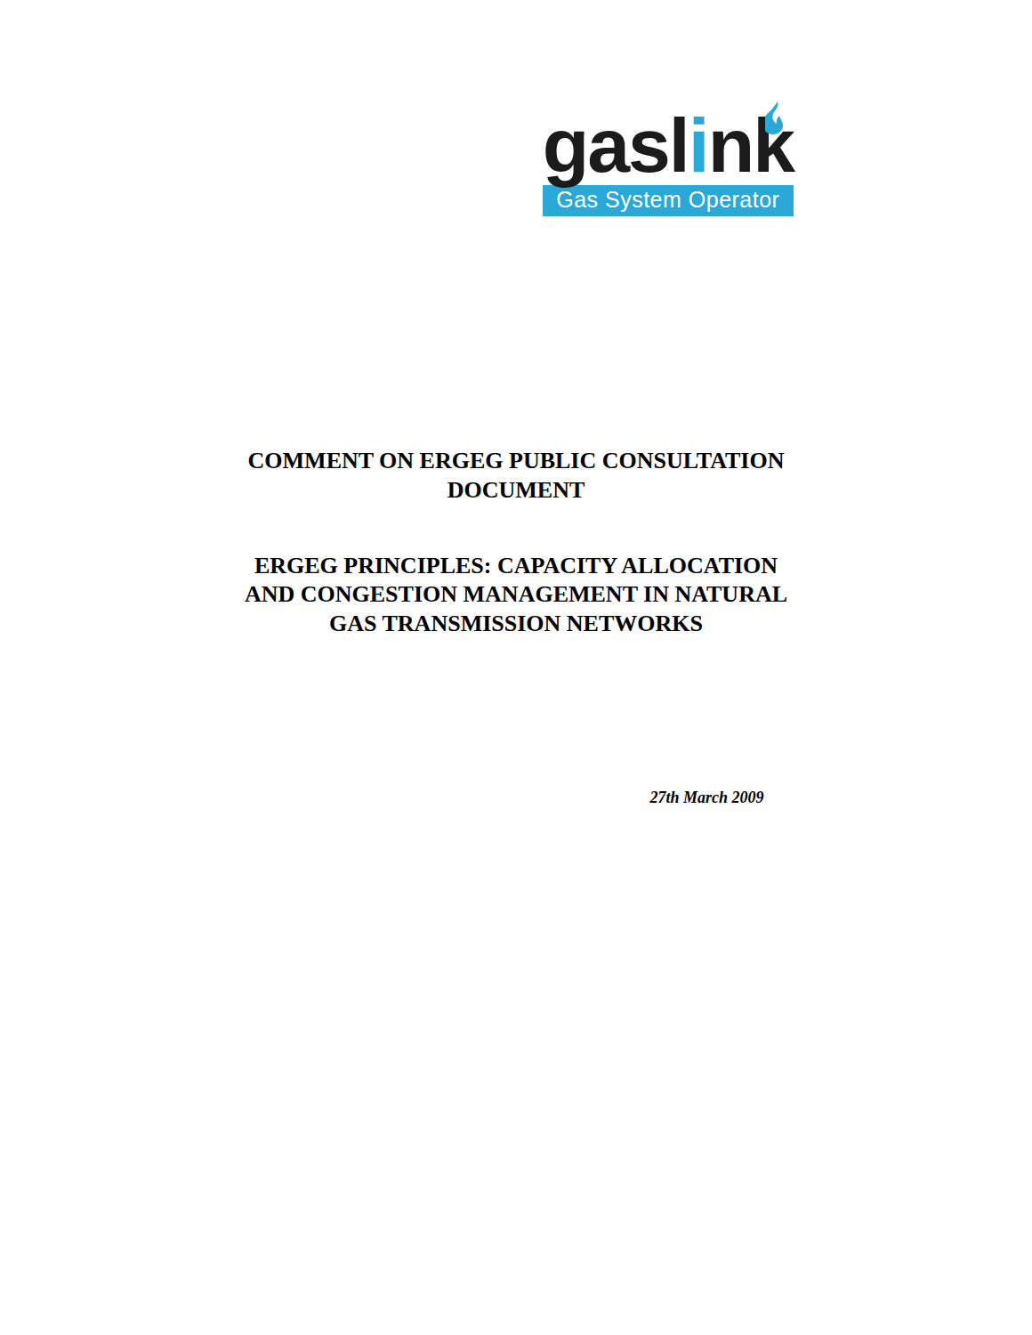gaslink Gas System Operator
COMMENT ON ERGEG PUBLIC CONSULTATION DOCUMENT
ERGEG PRINCIPLES: CAPACITY ALLOCATION AND CONGESTION MANAGEMENT IN NATURAL GAS TRANSMISSION NETWORKS
27th March 2009